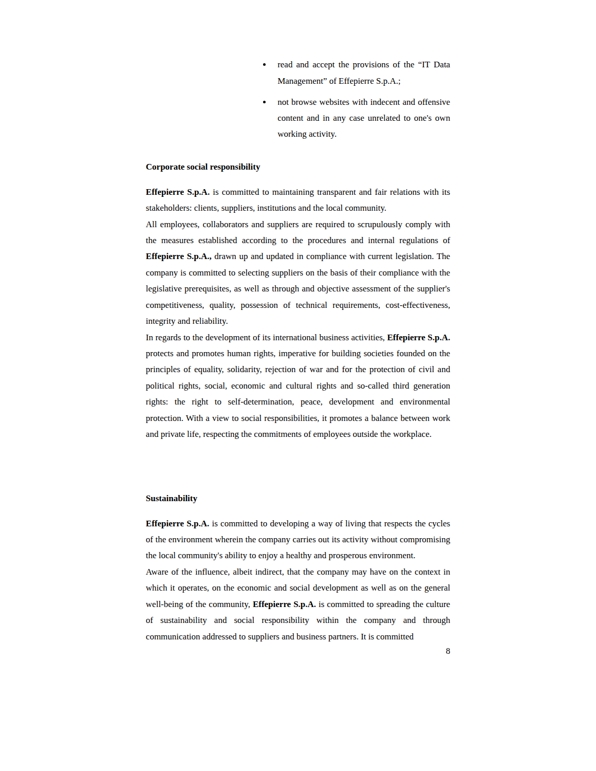read and accept the provisions of the “IT Data Management” of Effepierre S.p.A.;
not browse websites with indecent and offensive content and in any case unrelated to one's own working activity.
Corporate social responsibility
Effepierre S.p.A. is committed to maintaining transparent and fair relations with its stakeholders: clients, suppliers, institutions and the local community.
All employees, collaborators and suppliers are required to scrupulously comply with the measures established according to the procedures and internal regulations of Effepierre S.p.A., drawn up and updated in compliance with current legislation. The company is committed to selecting suppliers on the basis of their compliance with the legislative prerequisites, as well as through and objective assessment of the supplier's competitiveness, quality, possession of technical requirements, cost-effectiveness, integrity and reliability.
In regards to the development of its international business activities, Effepierre S.p.A. protects and promotes human rights, imperative for building societies founded on the principles of equality, solidarity, rejection of war and for the protection of civil and political rights, social, economic and cultural rights and so-called third generation rights: the right to self-determination, peace, development and environmental protection. With a view to social responsibilities, it promotes a balance between work and private life, respecting the commitments of employees outside the workplace.
Sustainability
Effepierre S.p.A. is committed to developing a way of living that respects the cycles of the environment wherein the company carries out its activity without compromising the local community's ability to enjoy a healthy and prosperous environment.
Aware of the influence, albeit indirect, that the company may have on the context in which it operates, on the economic and social development as well as on the general well-being of the community, Effepierre S.p.A. is committed to spreading the culture of sustainability and social responsibility within the company and through communication addressed to suppliers and business partners. It is committed
8